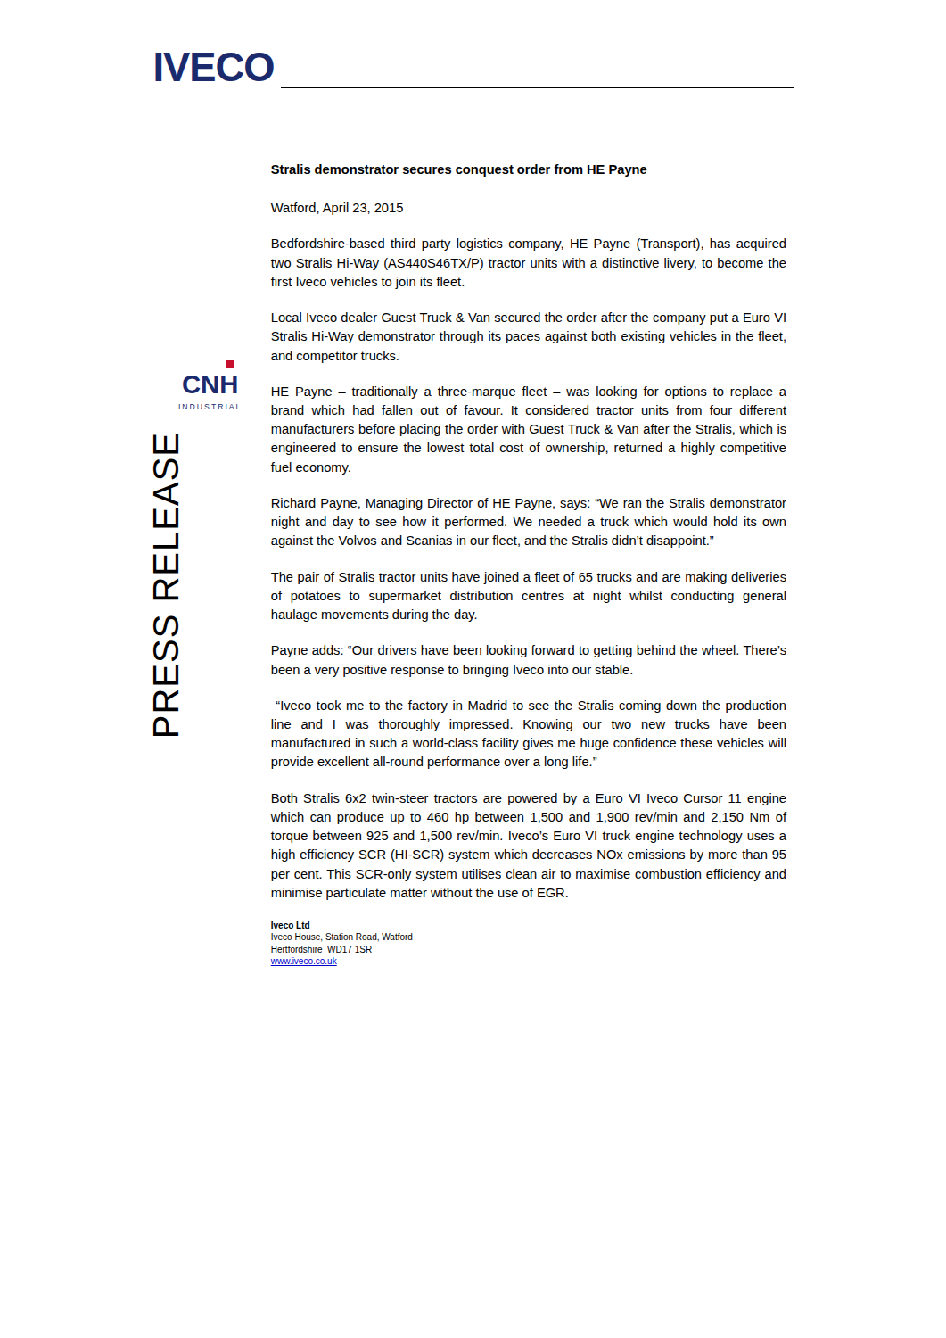IVECO
CNH
INDUSTRIAL
PRESS RELEASE
Stralis demonstrator secures conquest order from HE Payne
Watford, April 23, 2015
Bedfordshire-based third party logistics company, HE Payne (Transport), has acquired two Stralis Hi-Way (AS440S46TX/P) tractor units with a distinctive livery, to become the first Iveco vehicles to join its fleet.
Local Iveco dealer Guest Truck & Van secured the order after the company put a Euro VI Stralis Hi-Way demonstrator through its paces against both existing vehicles in the fleet, and competitor trucks.
HE Payne – traditionally a three-marque fleet – was looking for options to replace a brand which had fallen out of favour. It considered tractor units from four different manufacturers before placing the order with Guest Truck & Van after the Stralis, which is engineered to ensure the lowest total cost of ownership, returned a highly competitive fuel economy.
Richard Payne, Managing Director of HE Payne, says: “We ran the Stralis demonstrator night and day to see how it performed. We needed a truck which would hold its own against the Volvos and Scanias in our fleet, and the Stralis didn’t disappoint.”
The pair of Stralis tractor units have joined a fleet of 65 trucks and are making deliveries of potatoes to supermarket distribution centres at night whilst conducting general haulage movements during the day.
Payne adds: “Our drivers have been looking forward to getting behind the wheel. There’s been a very positive response to bringing Iveco into our stable.
“Iveco took me to the factory in Madrid to see the Stralis coming down the production line and I was thoroughly impressed. Knowing our two new trucks have been manufactured in such a world-class facility gives me huge confidence these vehicles will provide excellent all-round performance over a long life.”
Both Stralis 6x2 twin-steer tractors are powered by a Euro VI Iveco Cursor 11 engine which can produce up to 460 hp between 1,500 and 1,900 rev/min and 2,150 Nm of torque between 925 and 1,500 rev/min. Iveco’s Euro VI truck engine technology uses a high efficiency SCR (HI-SCR) system which decreases NOx emissions by more than 95 per cent. This SCR-only system utilises clean air to maximise combustion efficiency and minimise particulate matter without the use of EGR.
Iveco Ltd
Iveco House, Station Road, Watford
Hertfordshire WD17 1SR
www.iveco.co.uk